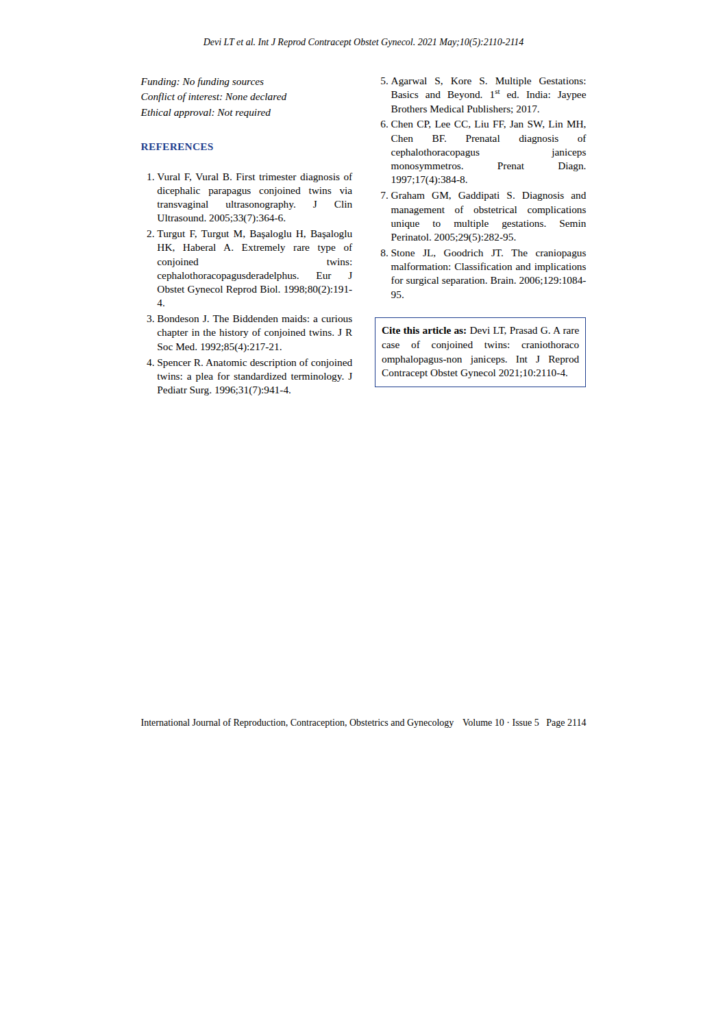Devi LT et al. Int J Reprod Contracept Obstet Gynecol. 2021 May;10(5):2110-2114
Funding: No funding sources
Conflict of interest: None declared
Ethical approval: Not required
REFERENCES
Vural F, Vural B. First trimester diagnosis of dicephalic parapagus conjoined twins via transvaginal ultrasonography. J Clin Ultrasound. 2005;33(7):364-6.
Turgut F, Turgut M, Başaloglu H, Başaloglu HK, Haberal A. Extremely rare type of conjoined twins: cephalothoracopagusderadelphus. Eur J Obstet Gynecol Reprod Biol. 1998;80(2):191-4.
Bondeson J. The Biddenden maids: a curious chapter in the history of conjoined twins. J R Soc Med. 1992;85(4):217-21.
Spencer R. Anatomic description of conjoined twins: a plea for standardized terminology. J Pediatr Surg. 1996;31(7):941-4.
Agarwal S, Kore S. Multiple Gestations: Basics and Beyond. 1st ed. India: Jaypee Brothers Medical Publishers; 2017.
Chen CP, Lee CC, Liu FF, Jan SW, Lin MH, Chen BF. Prenatal diagnosis of cephalothoracopagus janiceps monosymmetros. Prenat Diagn. 1997;17(4):384-8.
Graham GM, Gaddipati S. Diagnosis and management of obstetrical complications unique to multiple gestations. Semin Perinatol. 2005;29(5):282-95.
Stone JL, Goodrich JT. The craniopagus malformation: Classification and implications for surgical separation. Brain. 2006;129:1084-95.
Cite this article as: Devi LT, Prasad G. A rare case of conjoined twins: craniothoraco omphalopagus-non janiceps. Int J Reprod Contracept Obstet Gynecol 2021;10:2110-4.
International Journal of Reproduction, Contraception, Obstetrics and Gynecology Volume 10 · Issue 5 Page 2114